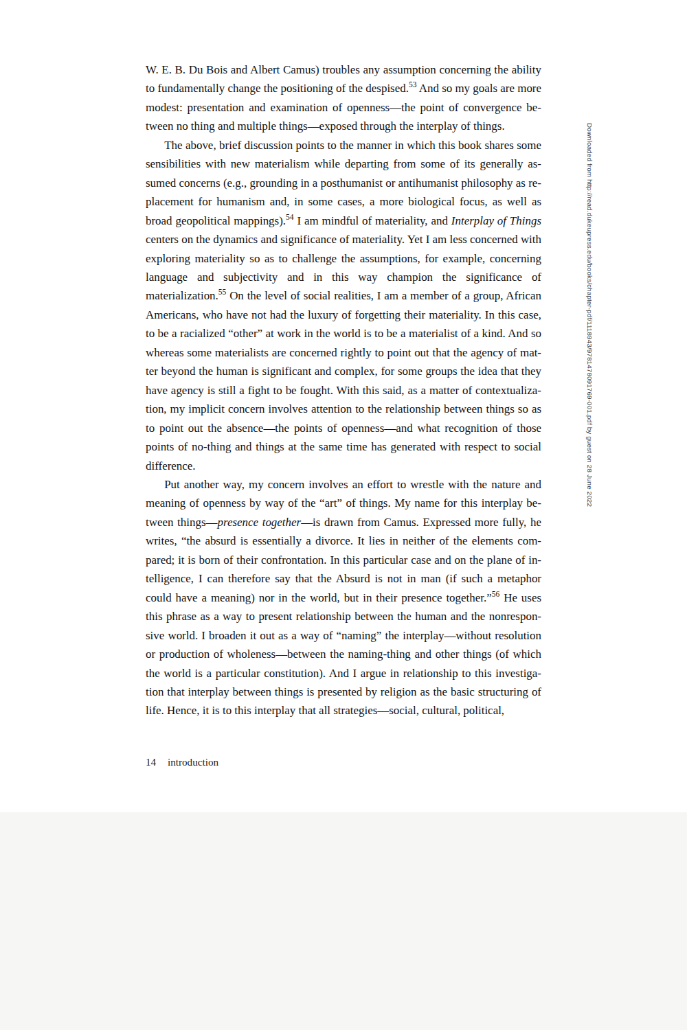Downloaded from http://read.dukeupress.edu/books/chapter-pdf/1118943/9781478091769-001.pdf by guest on 28 June 2022
W. E. B. Du Bois and Albert Camus) troubles any assumption concerning the ability to fundamentally change the positioning of the despised.53 And so my goals are more modest: presentation and examination of openness—the point of convergence between no thing and multiple things—exposed through the interplay of things.
The above, brief discussion points to the manner in which this book shares some sensibilities with new materialism while departing from some of its generally assumed concerns (e.g., grounding in a posthumanist or antihumanist philosophy as replacement for humanism and, in some cases, a more biological focus, as well as broad geopolitical mappings).54 I am mindful of materiality, and Interplay of Things centers on the dynamics and significance of materiality. Yet I am less concerned with exploring materiality so as to challenge the assumptions, for example, concerning language and subjectivity and in this way champion the significance of materialization.55 On the level of social realities, I am a member of a group, African Americans, who have not had the luxury of forgetting their materiality. In this case, to be a racialized “other” at work in the world is to be a materialist of a kind. And so whereas some materialists are concerned rightly to point out that the agency of matter beyond the human is significant and complex, for some groups the idea that they have agency is still a fight to be fought. With this said, as a matter of contextualization, my implicit concern involves attention to the relationship between things so as to point out the absence—the points of openness—and what recognition of those points of no-thing and things at the same time has generated with respect to social difference.
Put another way, my concern involves an effort to wrestle with the nature and meaning of openness by way of the “art” of things. My name for this interplay between things—presence together—is drawn from Camus. Expressed more fully, he writes, “the absurd is essentially a divorce. It lies in neither of the elements compared; it is born of their confrontation. In this particular case and on the plane of intelligence, I can therefore say that the Absurd is not in man (if such a metaphor could have a meaning) nor in the world, but in their presence together.”56 He uses this phrase as a way to present relationship between the human and the nonresponsive world. I broaden it out as a way of “naming” the interplay—without resolution or production of wholeness—between the naming-thing and other things (of which the world is a particular constitution). And I argue in relationship to this investigation that interplay between things is presented by religion as the basic structuring of life. Hence, it is to this interplay that all strategies—social, cultural, political,
14 introduction